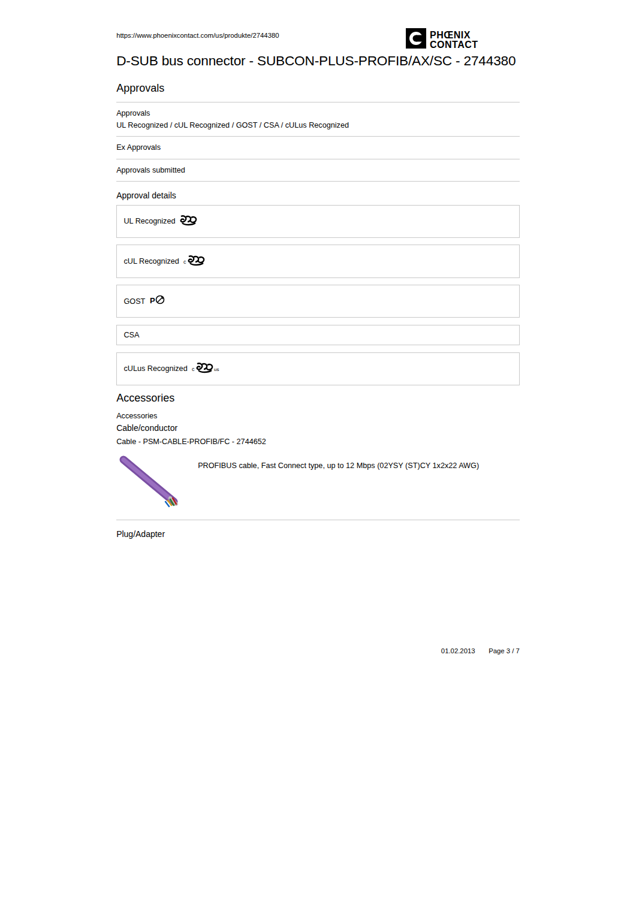PHŒNIX CONTACT
https://www.phoenixcontact.com/us/produkte/2744380
D-SUB bus connector - SUBCON-PLUS-PROFIB/AX/SC - 2744380
Approvals
Approvals
UL Recognized / cUL Recognized / GOST / CSA / cULus Recognized
Ex Approvals
Approvals submitted
Approval details
UL Recognized
cUL Recognized c
GOST P
CSA
cULus Recognized c us
Accessories
Accessories
Cable/conductor
Cable - PSM-CABLE-PROFIB/FC - 2744652
PROFIBUS cable, Fast Connect type, up to 12 Mbps (02YSY (ST)CY 1x2x22 AWG)
Plug/Adapter
01.02.2013 Page 3 / 7